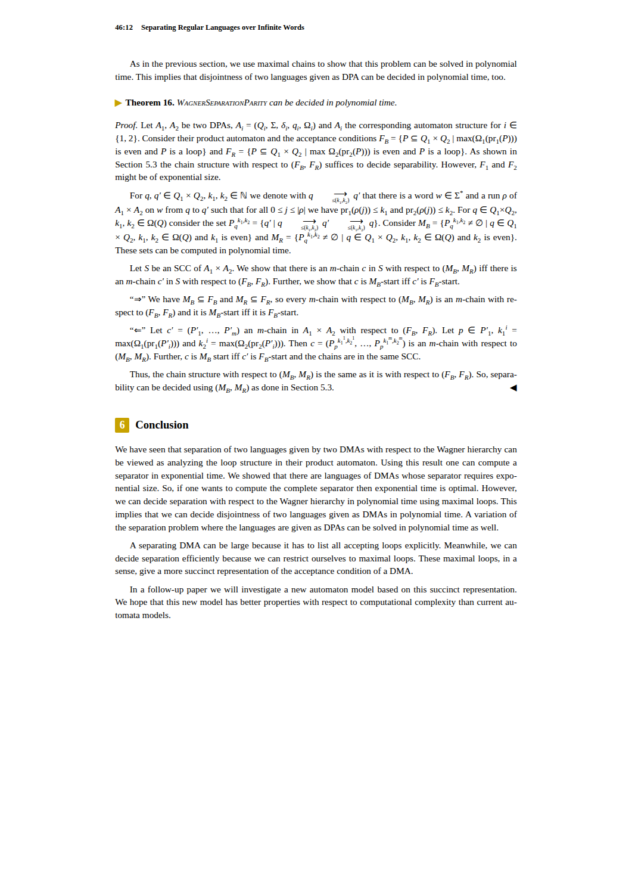46:12 Separating Regular Languages over Infinite Words
As in the previous section, we use maximal chains to show that this problem can be solved in polynomial time. This implies that disjointness of two languages given as DPA can be decided in polynomial time, too.
▶Theorem 16. WagnerSeparationParity can be decided in polynomial time.
Proof. Let A1, A2 be two DPAs, Ai = (Qi, Σ, δi, qi, Ωi) and Ai the corresponding automaton structure for i ∈ {1, 2}. Consider their product automaton and the acceptance conditions FB = {P ⊆ Q1 × Q2 | max(Ω1(pr1(P))) is even and P is a loop} and FR = {P ⊆ Q1 × Q2 | max Ω2(pr2(P))) is even and P is a loop}. As shown in Section 5.3 the chain structure with respect to (FB, FR) suffices to decide separability. However, F1 and F2 might be of exponential size.
For q, q′ ∈ Q1 × Q2, k1, k2 ∈ ℕ we denote with q ⟶≤(k1,k2) q′ that there is a word w ∈ Σ* and a run ρ of A1 × A2 on w from q to q′ such that for all 0 ≤ j ≤ |ρ| we have pr1(ρ(j)) ≤ k1 and pr2(ρ(j)) ≤ k2. For q ∈ Q1×Q2, k1, k2 ∈ Ω(Q) consider the set Pqk1,k2 = {q′ | q ⟶≤(k1,k2) q′ ⟶≤(k1,k2) q}. Consider MB = {Pqk1,k2 ≠ ∅ | q ∈ Q1 × Q2, k1, k2 ∈ Ω(Q) and k1 is even} and MR = {Pqk1,k2 ≠ ∅ | q ∈ Q1 × Q2, k1, k2 ∈ Ω(Q) and k2 is even}. These sets can be computed in polynomial time.
Let S be an SCC of A1 × A2. We show that there is an m-chain c in S with respect to (MB, MR) iff there is an m-chain c′ in S with respect to (FB, FR). Further, we show that c is MB-start iff c′ is FB-start.
“⇒” We have MB ⊆ FB and MR ⊆ FR, so every m-chain with respect to (MB, MR) is an m-chain with respect to (FB, FR) and it is MB-start iff it is FB-start.
“⇐” Let c′ = (P′1, …, P′m) an m-chain in A1 × A2 with respect to (FB, FR). Let p ∈ P′1, k1i = max(Ω1(pr1(P′i))) and k2i = max(Ω2(pr2(P′i))). Then c = (Ppk11,k21, …, Ppk1m,k2m) is an m-chain with respect to (MB, MR). Further, c is MB start iff c′ is FB-start and the chains are in the same SCC.
Thus, the chain structure with respect to (MB, MR) is the same as it is with respect to (FB, FR). So, separability can be decided using (MB, MR) as done in Section 5.3. ◀
6 Conclusion
We have seen that separation of two languages given by two DMAs with respect to the Wagner hierarchy can be viewed as analyzing the loop structure in their product automaton. Using this result one can compute a separator in exponential time. We showed that there are languages of DMAs whose separator requires exponential size. So, if one wants to compute the complete separator then exponential time is optimal. However, we can decide separation with respect to the Wagner hierarchy in polynomial time using maximal loops. This implies that we can decide disjointness of two languages given as DMAs in polynomial time. A variation of the separation problem where the languages are given as DPAs can be solved in polynomial time as well.
A separating DMA can be large because it has to list all accepting loops explicitly. Meanwhile, we can decide separation efficiently because we can restrict ourselves to maximal loops. These maximal loops, in a sense, give a more succinct representation of the acceptance condition of a DMA.
In a follow-up paper we will investigate a new automaton model based on this succinct representation. We hope that this new model has better properties with respect to computational complexity than current automata models.